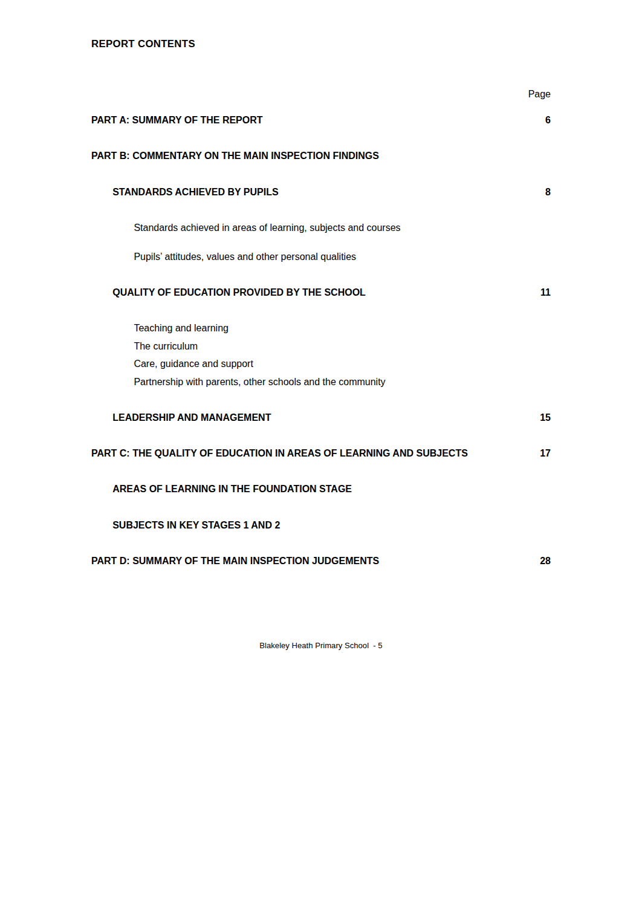REPORT CONTENTS
Page
Part A: Summary of the report 6
Part B: Commentary on the main inspection findings
Standards achieved by pupils 8
Standards achieved in areas of learning, subjects and courses
Pupils’ attitudes, values and other personal qualities
Quality of education provided by the school 11
Teaching and learning
The curriculum
Care, guidance and support
Partnership with parents, other schools and the community
Leadership and management 15
Part C: The quality of education in areas of learning and subjects 17
Areas of learning in the Foundation Stage
Subjects in Key Stages 1 and 2
Part D: Summary of the main inspection judgements 28
Blakeley Heath Primary School - 5